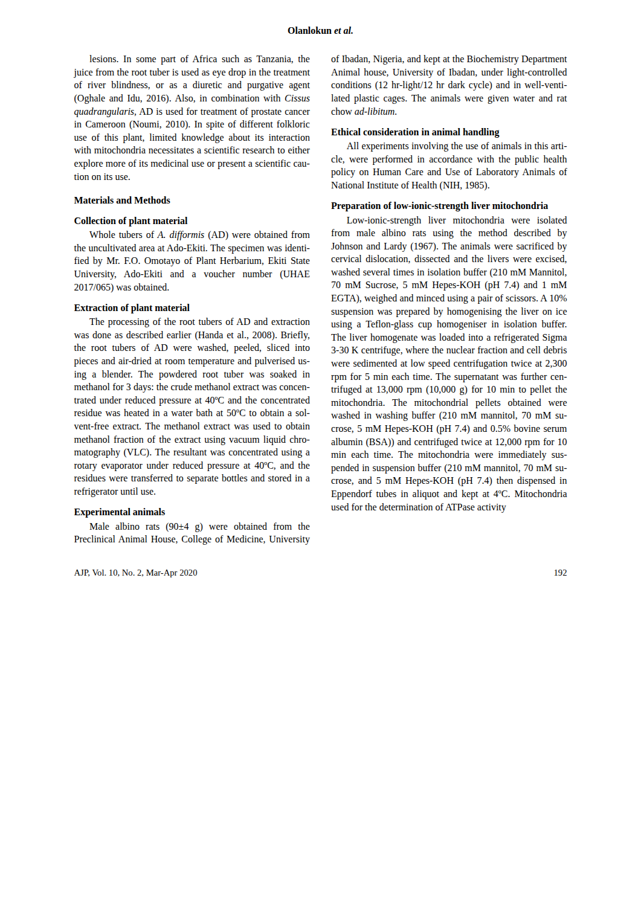Olanlokun et al.
lesions. In some part of Africa such as Tanzania, the juice from the root tuber is used as eye drop in the treatment of river blindness, or as a diuretic and purgative agent (Oghale and Idu, 2016). Also, in combination with Cissus quadrangularis, AD is used for treatment of prostate cancer in Cameroon (Noumi, 2010). In spite of different folkloric use of this plant, limited knowledge about its interaction with mitochondria necessitates a scientific research to either explore more of its medicinal use or present a scientific caution on its use.
Materials and Methods
Collection of plant material
Whole tubers of A. difformis (AD) were obtained from the uncultivated area at Ado-Ekiti. The specimen was identified by Mr. F.O. Omotayo of Plant Herbarium, Ekiti State University, Ado-Ekiti and a voucher number (UHAE 2017/065) was obtained.
Extraction of plant material
The processing of the root tubers of AD and extraction was done as described earlier (Handa et al., 2008). Briefly, the root tubers of AD were washed, peeled, sliced into pieces and air-dried at room temperature and pulverised using a blender. The powdered root tuber was soaked in methanol for 3 days: the crude methanol extract was concentrated under reduced pressure at 40ºC and the concentrated residue was heated in a water bath at 50ºC to obtain a solvent-free extract. The methanol extract was used to obtain methanol fraction of the extract using vacuum liquid chromatography (VLC). The resultant was concentrated using a rotary evaporator under reduced pressure at 40ºC, and the residues were transferred to separate bottles and stored in a refrigerator until use.
Experimental animals
Male albino rats (90±4 g) were obtained from the Preclinical Animal House, College of Medicine, University of Ibadan, Nigeria, and kept at the Biochemistry Department Animal house, University of Ibadan, under light-controlled conditions (12 hr-light/12 hr dark cycle) and in well-ventilated plastic cages. The animals were given water and rat chow ad-libitum.
Ethical consideration in animal handling
All experiments involving the use of animals in this article, were performed in accordance with the public health policy on Human Care and Use of Laboratory Animals of National Institute of Health (NIH, 1985).
Preparation of low-ionic-strength liver mitochondria
Low-ionic-strength liver mitochondria were isolated from male albino rats using the method described by Johnson and Lardy (1967). The animals were sacrificed by cervical dislocation, dissected and the livers were excised, washed several times in isolation buffer (210 mM Mannitol, 70 mM Sucrose, 5 mM Hepes-KOH (pH 7.4) and 1 mM EGTA), weighed and minced using a pair of scissors. A 10% suspension was prepared by homogenising the liver on ice using a Teflon-glass cup homogeniser in isolation buffer. The liver homogenate was loaded into a refrigerated Sigma 3-30 K centrifuge, where the nuclear fraction and cell debris were sedimented at low speed centrifugation twice at 2,300 rpm for 5 min each time. The supernatant was further centrifuged at 13,000 rpm (10,000 g) for 10 min to pellet the mitochondria. The mitochondrial pellets obtained were washed in washing buffer (210 mM mannitol, 70 mM sucrose, 5 mM Hepes-KOH (pH 7.4) and 0.5% bovine serum albumin (BSA)) and centrifuged twice at 12,000 rpm for 10 min each time. The mitochondria were immediately suspended in suspension buffer (210 mM mannitol, 70 mM sucrose, and 5 mM Hepes-KOH (pH 7.4) then dispensed in Eppendorf tubes in aliquot and kept at 4ºC. Mitochondria used for the determination of ATPase activity
AJP, Vol. 10, No. 2, Mar-Apr 2020 192